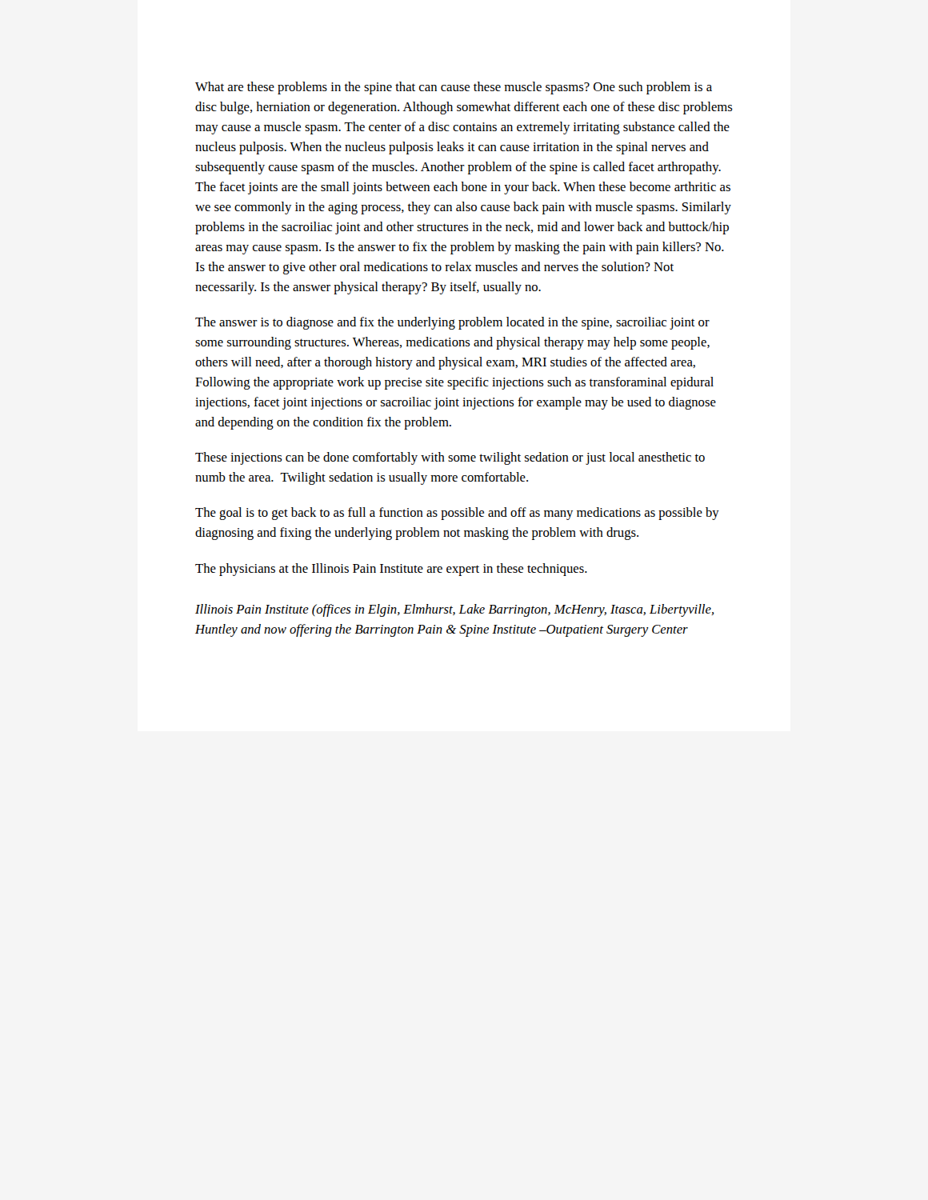What are these problems in the spine that can cause these muscle spasms? One such problem is a disc bulge, herniation or degeneration. Although somewhat different each one of these disc problems may cause a muscle spasm. The center of a disc contains an extremely irritating substance called the nucleus pulposis. When the nucleus pulposis leaks it can cause irritation in the spinal nerves and subsequently cause spasm of the muscles. Another problem of the spine is called facet arthropathy. The facet joints are the small joints between each bone in your back. When these become arthritic as we see commonly in the aging process, they can also cause back pain with muscle spasms. Similarly problems in the sacroiliac joint and other structures in the neck, mid and lower back and buttock/hip areas may cause spasm. Is the answer to fix the problem by masking the pain with pain killers? No. Is the answer to give other oral medications to relax muscles and nerves the solution? Not necessarily. Is the answer physical therapy? By itself, usually no.
The answer is to diagnose and fix the underlying problem located in the spine, sacroiliac joint or some surrounding structures. Whereas, medications and physical therapy may help some people, others will need, after a thorough history and physical exam, MRI studies of the affected area, Following the appropriate work up precise site specific injections such as transforaminal epidural injections, facet joint injections or sacroiliac joint injections for example may be used to diagnose and depending on the condition fix the problem.
These injections can be done comfortably with some twilight sedation or just local anesthetic to numb the area. Twilight sedation is usually more comfortable.
The goal is to get back to as full a function as possible and off as many medications as possible by diagnosing and fixing the underlying problem not masking the problem with drugs.
The physicians at the Illinois Pain Institute are expert in these techniques.
Illinois Pain Institute (offices in Elgin, Elmhurst, Lake Barrington, McHenry, Itasca, Libertyville, Huntley and now offering the Barrington Pain & Spine Institute –Outpatient Surgery Center